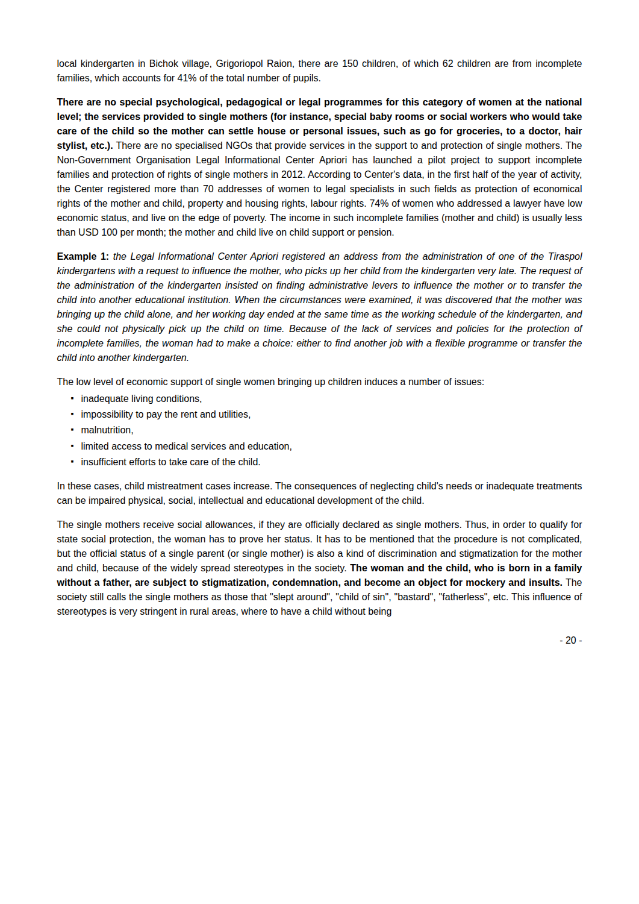local kindergarten in Bichok village, Grigoriopol Raion, there are 150 children, of which 62 children are from incomplete families, which accounts for 41% of the total number of pupils.
There are no special psychological, pedagogical or legal programmes for this category of women at the national level; the services provided to single mothers (for instance, special baby rooms or social workers who would take care of the child so the mother can settle house or personal issues, such as go for groceries, to a doctor, hair stylist, etc.). There are no specialised NGOs that provide services in the support to and protection of single mothers. The Non-Government Organisation Legal Informational Center Apriori has launched a pilot project to support incomplete families and protection of rights of single mothers in 2012. According to Center's data, in the first half of the year of activity, the Center registered more than 70 addresses of women to legal specialists in such fields as protection of economical rights of the mother and child, property and housing rights, labour rights. 74% of women who addressed a lawyer have low economic status, and live on the edge of poverty. The income in such incomplete families (mother and child) is usually less than USD 100 per month; the mother and child live on child support or pension.
Example 1: the Legal Informational Center Apriori registered an address from the administration of one of the Tiraspol kindergartens with a request to influence the mother, who picks up her child from the kindergarten very late. The request of the administration of the kindergarten insisted on finding administrative levers to influence the mother or to transfer the child into another educational institution. When the circumstances were examined, it was discovered that the mother was bringing up the child alone, and her working day ended at the same time as the working schedule of the kindergarten, and she could not physically pick up the child on time. Because of the lack of services and policies for the protection of incomplete families, the woman had to make a choice: either to find another job with a flexible programme or transfer the child into another kindergarten.
The low level of economic support of single women bringing up children induces a number of issues:
inadequate living conditions,
impossibility to pay the rent and utilities,
malnutrition,
limited access to medical services and education,
insufficient efforts to take care of the child.
In these cases, child mistreatment cases increase. The consequences of neglecting child's needs or inadequate treatments can be impaired physical, social, intellectual and educational development of the child.
The single mothers receive social allowances, if they are officially declared as single mothers. Thus, in order to qualify for state social protection, the woman has to prove her status. It has to be mentioned that the procedure is not complicated, but the official status of a single parent (or single mother) is also a kind of discrimination and stigmatization for the mother and child, because of the widely spread stereotypes in the society. The woman and the child, who is born in a family without a father, are subject to stigmatization, condemnation, and become an object for mockery and insults. The society still calls the single mothers as those that "slept around", "child of sin", "bastard", "fatherless", etc. This influence of stereotypes is very stringent in rural areas, where to have a child without being
- 20 -